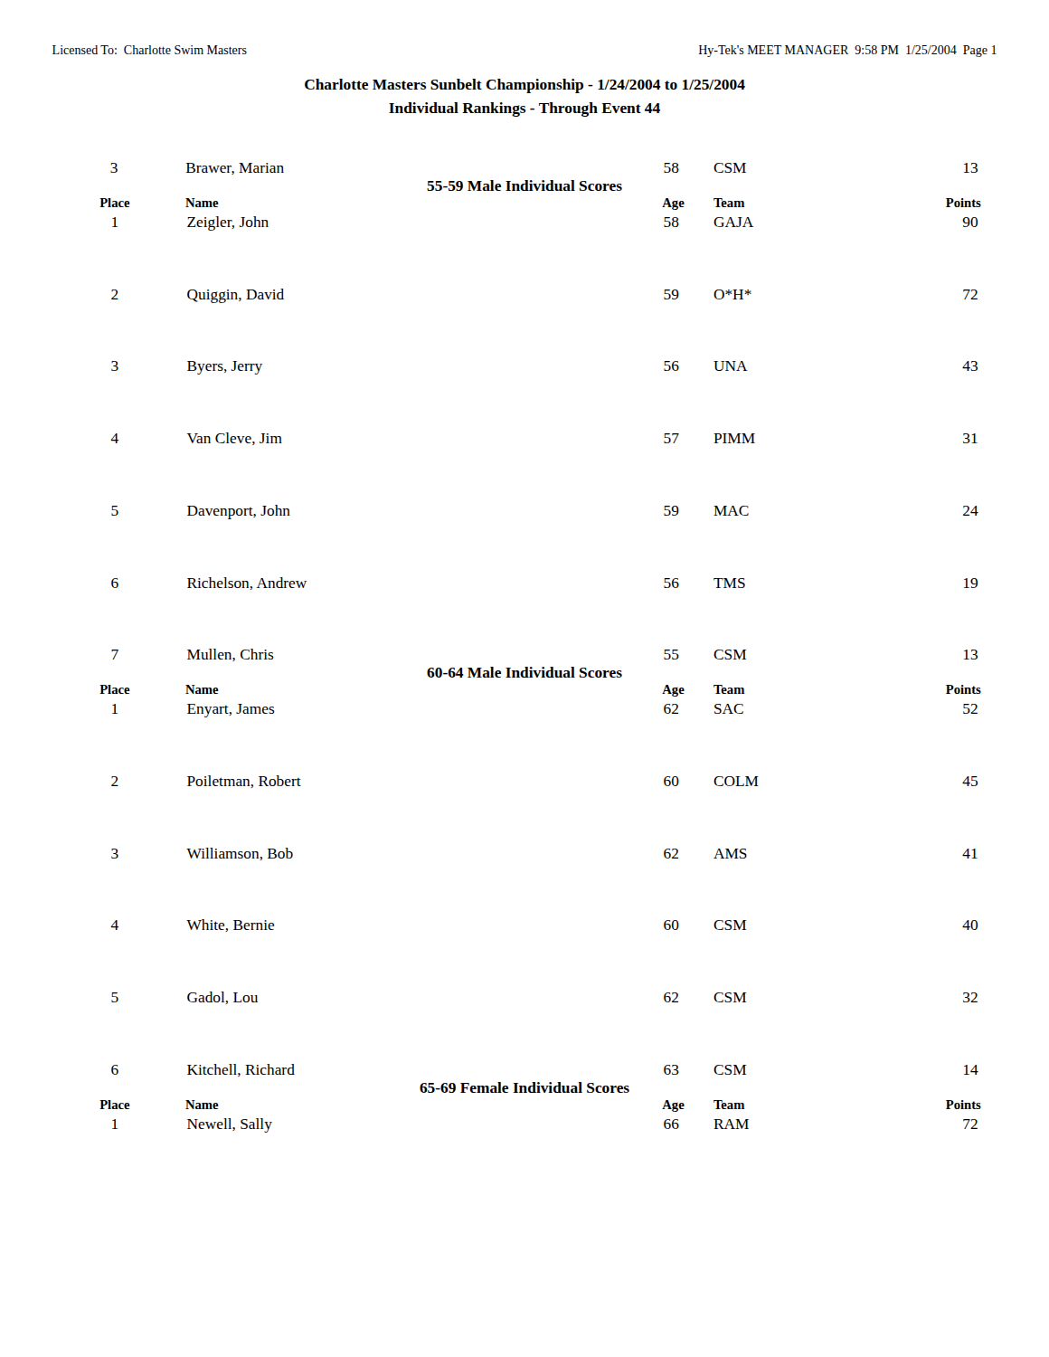Licensed To: Charlotte Swim Masters Hy-Tek's MEET MANAGER 9:58 PM 1/25/2004 Page 1
Charlotte Masters Sunbelt Championship - 1/24/2004 to 1/25/2004
Individual Rankings - Through Event 44
| 3 | Brawer, Marian | 58 | CSM | 13 |
55-59 Male Individual Scores
| Place | Name | Age | Team | Points |
| --- | --- | --- | --- | --- |
| 1 | Zeigler, John | 58 | GAJA | 90 |
| 2 | Quiggin, David | 59 | O*H* | 72 |
| 3 | Byers, Jerry | 56 | UNA | 43 |
| 4 | Van Cleve, Jim | 57 | PIMM | 31 |
| 5 | Davenport, John | 59 | MAC | 24 |
| 6 | Richelson, Andrew | 56 | TMS | 19 |
| 7 | Mullen, Chris | 55 | CSM | 13 |
60-64 Male Individual Scores
| Place | Name | Age | Team | Points |
| --- | --- | --- | --- | --- |
| 1 | Enyart, James | 62 | SAC | 52 |
| 2 | Poiletman, Robert | 60 | COLM | 45 |
| 3 | Williamson, Bob | 62 | AMS | 41 |
| 4 | White, Bernie | 60 | CSM | 40 |
| 5 | Gadol, Lou | 62 | CSM | 32 |
| 6 | Kitchell, Richard | 63 | CSM | 14 |
65-69 Female Individual Scores
| Place | Name | Age | Team | Points |
| --- | --- | --- | --- | --- |
| 1 | Newell, Sally | 66 | RAM | 72 |